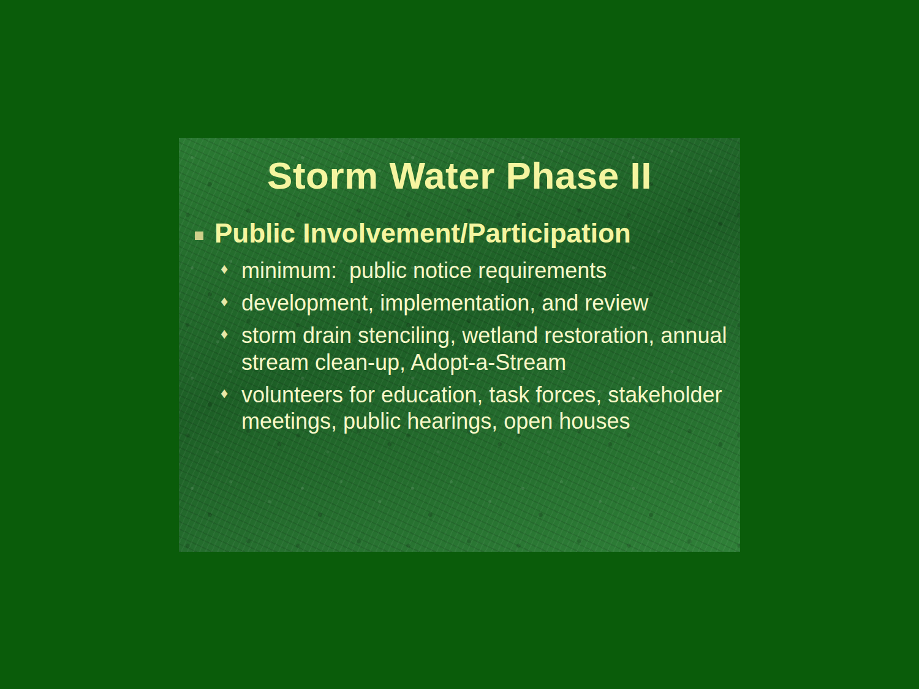Storm Water Phase II
Public Involvement/Participation
minimum: public notice requirements
development, implementation, and review
storm drain stenciling, wetland restoration, annual stream clean-up, Adopt-a-Stream
volunteers for education, task forces, stakeholder meetings, public hearings, open houses